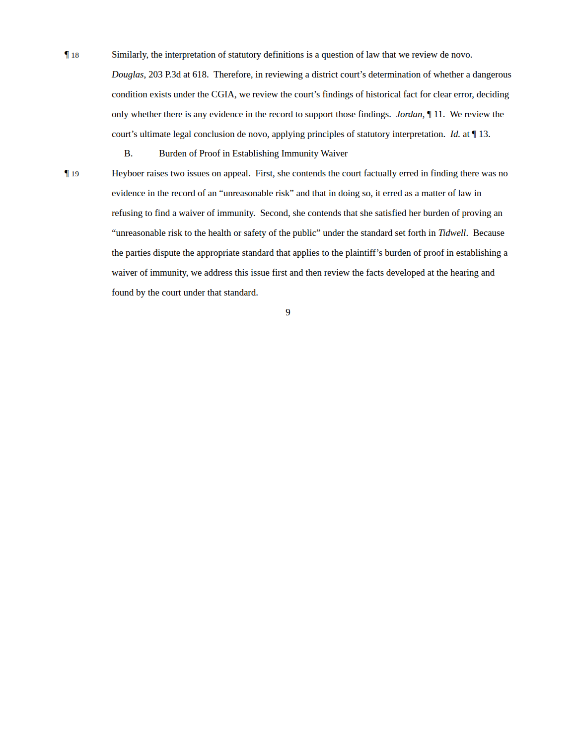¶ 18
Similarly, the interpretation of statutory definitions is a question of law that we review de novo. Douglas, 203 P.3d at 618. Therefore, in reviewing a district court’s determination of whether a dangerous condition exists under the CGIA, we review the court’s findings of historical fact for clear error, deciding only whether there is any evidence in the record to support those findings. Jordan, ¶ 11. We review the court’s ultimate legal conclusion de novo, applying principles of statutory interpretation. Id. at ¶ 13.
B. Burden of Proof in Establishing Immunity Waiver
¶ 19
Heyboer raises two issues on appeal. First, she contends the court factually erred in finding there was no evidence in the record of an “unreasonable risk” and that in doing so, it erred as a matter of law in refusing to find a waiver of immunity. Second, she contends that she satisfied her burden of proving an “unreasonable risk to the health or safety of the public” under the standard set forth in Tidwell. Because the parties dispute the appropriate standard that applies to the plaintiff’s burden of proof in establishing a waiver of immunity, we address this issue first and then review the facts developed at the hearing and found by the court under that standard.
9